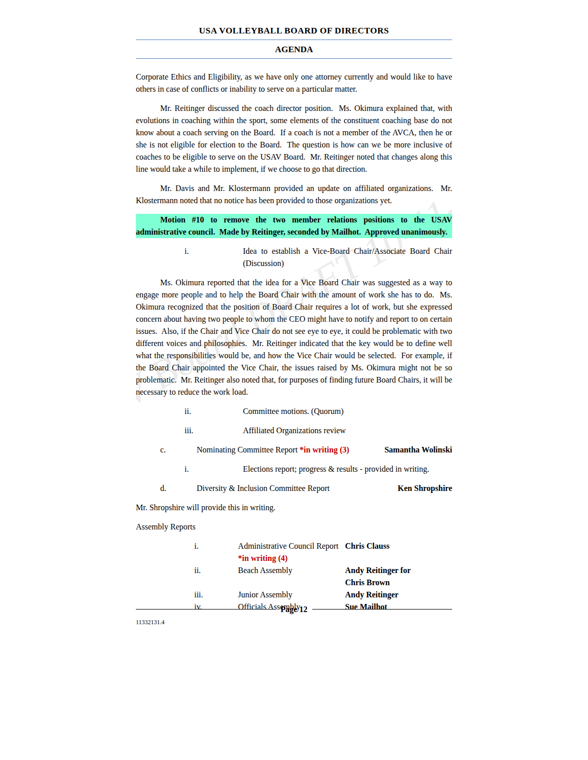USAV Board DRAFT 10-11-2017
USA VOLLEYBALL BOARD OF DIRECTORS
AGENDA
Corporate Ethics and Eligibility, as we have only one attorney currently and would like to have others in case of conflicts or inability to serve on a particular matter.
Mr. Reitinger discussed the coach director position. Ms. Okimura explained that, with evolutions in coaching within the sport, some elements of the constituent coaching base do not know about a coach serving on the Board. If a coach is not a member of the AVCA, then he or she is not eligible for election to the Board. The question is how can we be more inclusive of coaches to be eligible to serve on the USAV Board. Mr. Reitinger noted that changes along this line would take a while to implement, if we choose to go that direction.
Mr. Davis and Mr. Klostermann provided an update on affiliated organizations. Mr. Klostermann noted that no notice has been provided to those organizations yet.
Motion #10 to remove the two member relations positions to the USAV administrative council. Made by Reitinger, seconded by Mailhot. Approved unanimously.
i.
Idea to establish a Vice-Board Chair/Associate Board Chair (Discussion)
Ms. Okimura reported that the idea for a Vice Board Chair was suggested as a way to engage more people and to help the Board Chair with the amount of work she has to do. Ms. Okimura recognized that the position of Board Chair requires a lot of work, but she expressed concern about having two people to whom the CEO might have to notify and report to on certain issues. Also, if the Chair and Vice Chair do not see eye to eye, it could be problematic with two different voices and philosophies. Mr. Reitinger indicated that the key would be to define well what the responsibilities would be, and how the Vice Chair would be selected. For example, if the Board Chair appointed the Vice Chair, the issues raised by Ms. Okimura might not be so problematic. Mr. Reitinger also noted that, for purposes of finding future Board Chairs, it will be necessary to reduce the work load.
ii.
Committee motions. (Quorum)
iii.
Affiliated Organizations review
c.
Nominating Committee Report *in writing (3)
Samantha Wolinski
i.
Elections report; progress & results - provided in writing.
d.
Diversity & Inclusion Committee Report
Ken Shropshire
Mr. Shropshire will provide this in writing.
Assembly Reports
| i. | Administrative Council Report *in writing (4) | Chris Clauss |
| ii. | Beach Assembly | Andy Reitinger for |
| | | Chris Brown |
| iii. | Junior Assembly | Andy Reitinger |
| iv. | Officials Assembly | Sue Mailhot |
Page 12
11332131.4